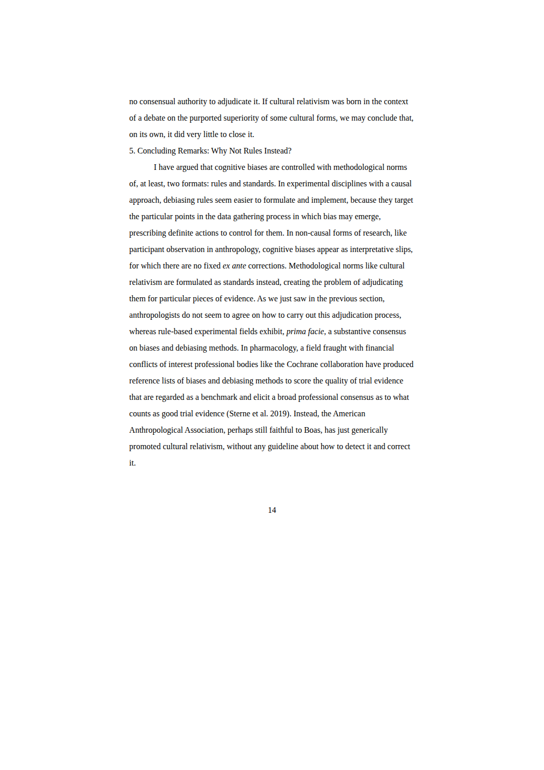no consensual authority to adjudicate it. If cultural relativism was born in the context of a debate on the purported superiority of some cultural forms, we may conclude that, on its own, it did very little to close it.
5. Concluding Remarks: Why Not Rules Instead?
I have argued that cognitive biases are controlled with methodological norms of, at least, two formats: rules and standards. In experimental disciplines with a causal approach, debiasing rules seem easier to formulate and implement, because they target the particular points in the data gathering process in which bias may emerge, prescribing definite actions to control for them. In non-causal forms of research, like participant observation in anthropology, cognitive biases appear as interpretative slips, for which there are no fixed ex ante corrections. Methodological norms like cultural relativism are formulated as standards instead, creating the problem of adjudicating them for particular pieces of evidence. As we just saw in the previous section, anthropologists do not seem to agree on how to carry out this adjudication process, whereas rule-based experimental fields exhibit, prima facie, a substantive consensus on biases and debiasing methods. In pharmacology, a field fraught with financial conflicts of interest professional bodies like the Cochrane collaboration have produced reference lists of biases and debiasing methods to score the quality of trial evidence that are regarded as a benchmark and elicit a broad professional consensus as to what counts as good trial evidence (Sterne et al. 2019). Instead, the American Anthropological Association, perhaps still faithful to Boas, has just generically promoted cultural relativism, without any guideline about how to detect it and correct it.
14